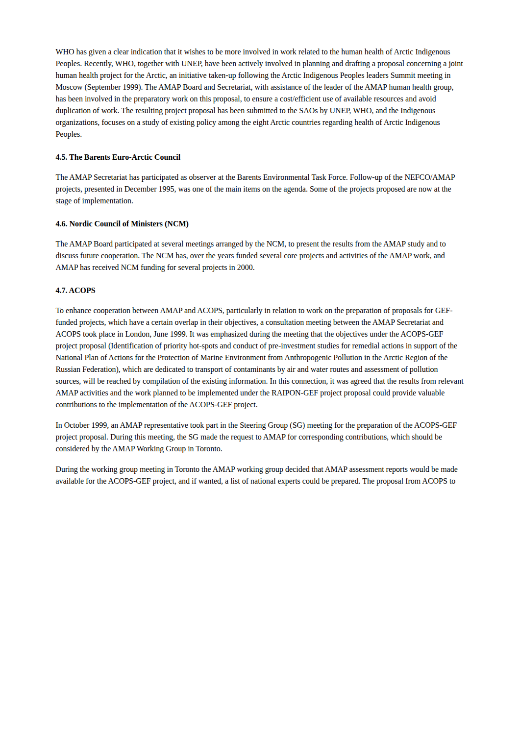WHO has given a clear indication that it wishes to be more involved in work related to the human health of Arctic Indigenous Peoples. Recently, WHO, together with UNEP, have been actively involved in planning and drafting a proposal concerning a joint human health project for the Arctic, an initiative taken-up following the Arctic Indigenous Peoples leaders Summit meeting in Moscow (September 1999). The AMAP Board and Secretariat, with assistance of the leader of the AMAP human health group, has been involved in the preparatory work on this proposal, to ensure a cost/efficient use of available resources and avoid duplication of work. The resulting project proposal has been submitted to the SAOs by UNEP, WHO, and the Indigenous organizations, focuses on a study of existing policy among the eight Arctic countries regarding health of Arctic Indigenous Peoples.
4.5. The Barents Euro-Arctic Council
The AMAP Secretariat has participated as observer at the Barents Environmental Task Force. Follow-up of the NEFCO/AMAP projects, presented in December 1995, was one of the main items on the agenda. Some of the projects proposed are now at the stage of implementation.
4.6. Nordic Council of Ministers (NCM)
The AMAP Board participated at several meetings arranged by the NCM, to present the results from the AMAP study and to discuss future cooperation. The NCM has, over the years funded several core projects and activities of the AMAP work, and AMAP has received NCM funding for several projects in 2000.
4.7. ACOPS
To enhance cooperation between AMAP and ACOPS, particularly in relation to work on the preparation of proposals for GEF-funded projects, which have a certain overlap in their objectives, a consultation meeting between the AMAP Secretariat and ACOPS took place in London, June 1999. It was emphasized during the meeting that the objectives under the ACOPS-GEF project proposal (Identification of priority hot-spots and conduct of pre-investment studies for remedial actions in support of the National Plan of Actions for the Protection of Marine Environment from Anthropogenic Pollution in the Arctic Region of the Russian Federation), which are dedicated to transport of contaminants by air and water routes and assessment of pollution sources, will be reached by compilation of the existing information. In this connection, it was agreed that the results from relevant AMAP activities and the work planned to be implemented under the RAIPON-GEF project proposal could provide valuable contributions to the implementation of the ACOPS-GEF project.
In October 1999, an AMAP representative took part in the Steering Group (SG) meeting for the preparation of the ACOPS-GEF project proposal. During this meeting, the SG made the request to AMAP for corresponding contributions, which should be considered by the AMAP Working Group in Toronto.
During the working group meeting in Toronto the AMAP working group decided that AMAP assessment reports would be made available for the ACOPS-GEF project, and if wanted, a list of national experts could be prepared. The proposal from ACOPS to